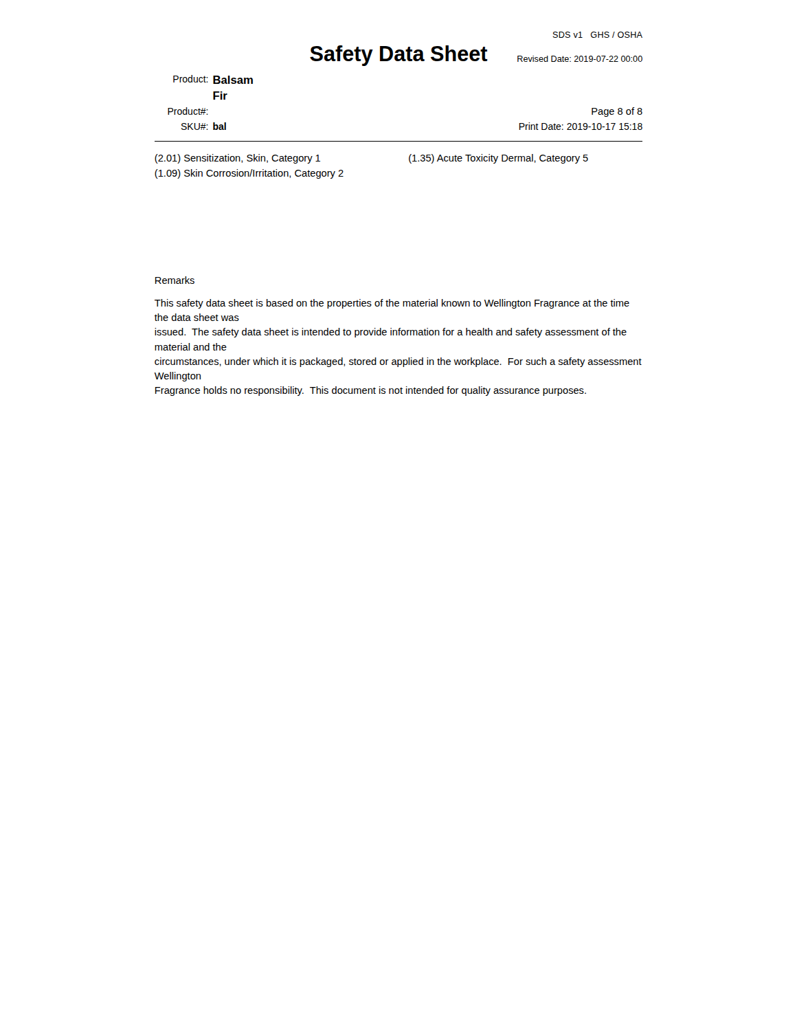SDS v1 GHS / OSHA
Safety Data Sheet
Revised Date: 2019-07-22 00:00
| Product: | Balsam Fir | |
| Product#: | | Page 8 of 8 |
| SKU#: | bal | Print Date: 2019-10-17 15:18 |
| (2.01) Sensitization, Skin, Category 1 | (1.35) Acute Toxicity Dermal, Category 5 |
| (1.09) Skin Corrosion/Irritation, Category 2 | |
Remarks
This safety data sheet is based on the properties of the material known to Wellington Fragrance at the time the data sheet was issued. The safety data sheet is intended to provide information for a health and safety assessment of the material and the circumstances, under which it is packaged, stored or applied in the workplace. For such a safety assessment Wellington Fragrance holds no responsibility. This document is not intended for quality assurance purposes.